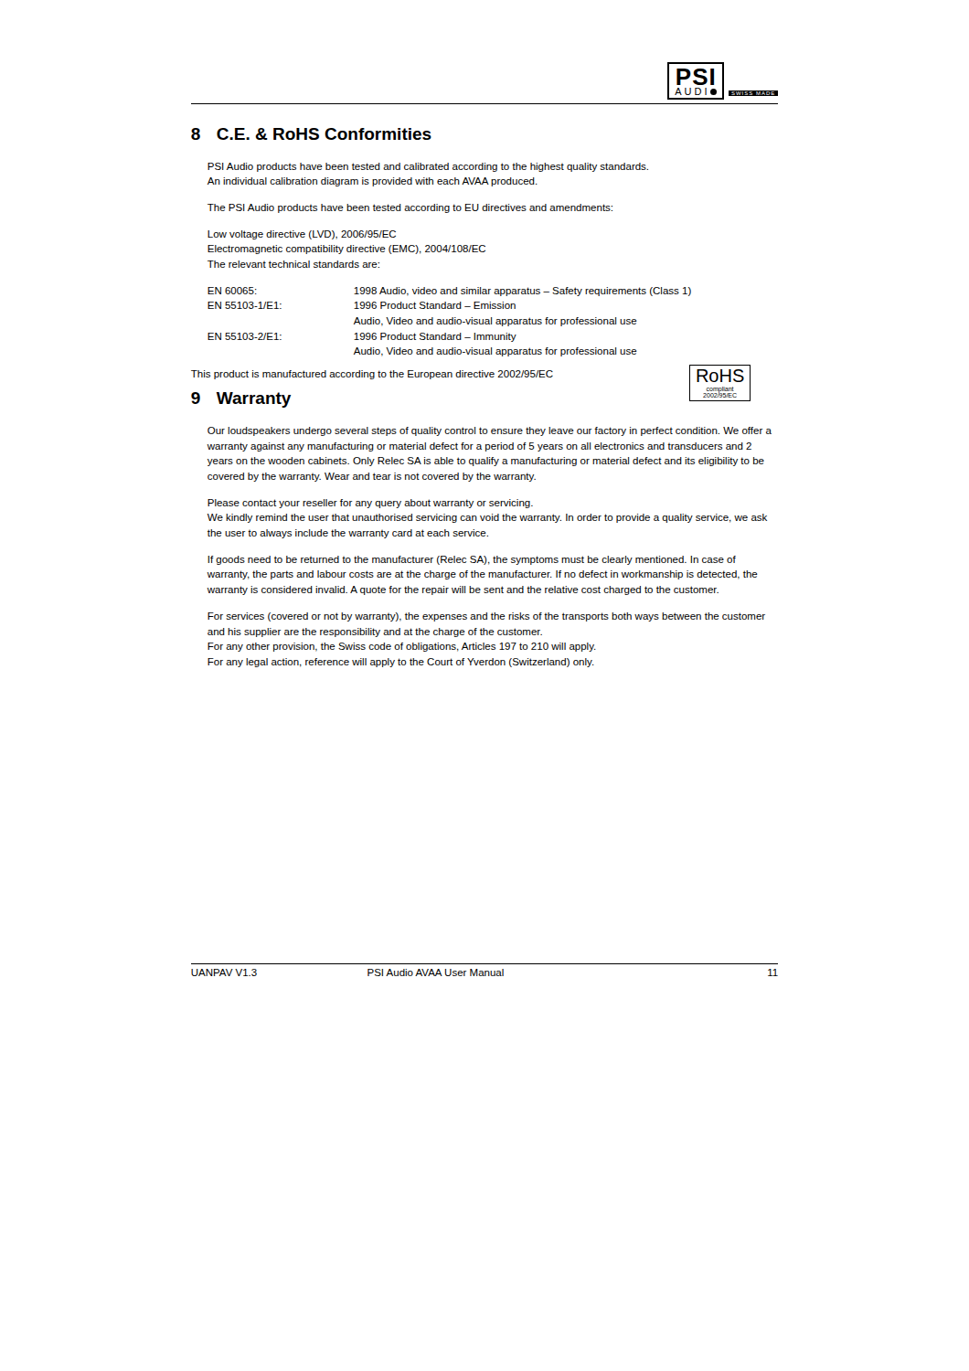PSI AUDI
SWISS MADE
8 C.E. & RoHS Conformities
PSI Audio products have been tested and calibrated according to the highest quality standards.
An individual calibration diagram is provided with each AVAA produced.
The PSI Audio products have been tested according to EU directives and amendments:
Low voltage directive (LVD), 2006/95/EC
Electromagnetic compatibility directive (EMC), 2004/108/EC
The relevant technical standards are:
| EN 60065: | 1998 Audio, video and similar apparatus – Safety requirements (Class 1) |
| EN 55103-1/E1: | 1996 Product Standard – Emission |
| | Audio, Video and audio-visual apparatus for professional use |
| EN 55103-2/E1: | 1996 Product Standard – Immunity |
| | Audio, Video and audio-visual apparatus for professional use |
This product is manufactured according to the European directive 2002/95/EC
RoHS compliant 2002/95/EC
9 Warranty
Our loudspeakers undergo several steps of quality control to ensure they leave our factory in perfect condition. We offer a warranty against any manufacturing or material defect for a period of 5 years on all electronics and transducers and 2 years on the wooden cabinets. Only Relec SA is able to qualify a manufacturing or material defect and its eligibility to be covered by the warranty. Wear and tear is not covered by the warranty.
Please contact your reseller for any query about warranty or servicing.
We kindly remind the user that unauthorised servicing can void the warranty. In order to provide a quality service, we ask the user to always include the warranty card at each service.
If goods need to be returned to the manufacturer (Relec SA), the symptoms must be clearly mentioned. In case of warranty, the parts and labour costs are at the charge of the manufacturer. If no defect in workmanship is detected, the warranty is considered invalid. A quote for the repair will be sent and the relative cost charged to the customer.
For services (covered or not by warranty), the expenses and the risks of the transports both ways between the customer and his supplier are the responsibility and at the charge of the customer.
For any other provision, the Swiss code of obligations, Articles 197 to 210 will apply.
For any legal action, reference will apply to the Court of Yverdon (Switzerland) only.
UANPAV V1.3
PSI Audio AVAA User Manual
11